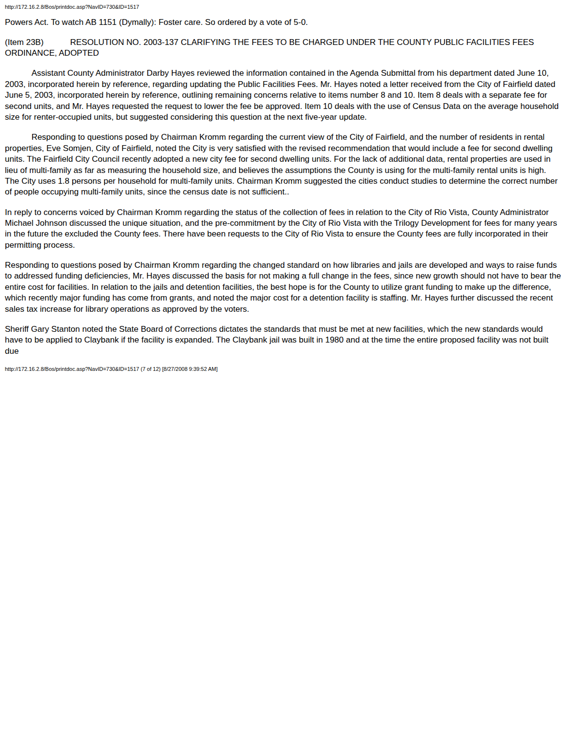http://172.16.2.8/Bos/printdoc.asp?NavID=730&ID=1517
Powers Act. To watch AB 1151 (Dymally): Foster care. So ordered by a vote of 5-0.
(Item 23B) RESOLUTION NO. 2003-137 CLARIFYING THE FEES TO BE CHARGED UNDER THE COUNTY PUBLIC FACILITIES FEES ORDINANCE, ADOPTED
Assistant County Administrator Darby Hayes reviewed the information contained in the Agenda Submittal from his department dated June 10, 2003, incorporated herein by reference, regarding updating the Public Facilities Fees. Mr. Hayes noted a letter received from the City of Fairfield dated June 5, 2003, incorporated herein by reference, outlining remaining concerns relative to items number 8 and 10. Item 8 deals with a separate fee for second units, and Mr. Hayes requested the request to lower the fee be approved. Item 10 deals with the use of Census Data on the average household size for renter-occupied units, but suggested considering this question at the next five-year update.
Responding to questions posed by Chairman Kromm regarding the current view of the City of Fairfield, and the number of residents in rental properties, Eve Somjen, City of Fairfield, noted the City is very satisfied with the revised recommendation that would include a fee for second dwelling units. The Fairfield City Council recently adopted a new city fee for second dwelling units. For the lack of additional data, rental properties are used in lieu of multi-family as far as measuring the household size, and believes the assumptions the County is using for the multi-family rental units is high. The City uses 1.8 persons per household for multi-family units. Chairman Kromm suggested the cities conduct studies to determine the correct number of people occupying multi-family units, since the census date is not sufficient..
In reply to concerns voiced by Chairman Kromm regarding the status of the collection of fees in relation to the City of Rio Vista, County Administrator Michael Johnson discussed the unique situation, and the pre-commitment by the City of Rio Vista with the Trilogy Development for fees for many years in the future the excluded the County fees. There have been requests to the City of Rio Vista to ensure the County fees are fully incorporated in their permitting process.
Responding to questions posed by Chairman Kromm regarding the changed standard on how libraries and jails are developed and ways to raise funds to addressed funding deficiencies, Mr. Hayes discussed the basis for not making a full change in the fees, since new growth should not have to bear the entire cost for facilities. In relation to the jails and detention facilities, the best hope is for the County to utilize grant funding to make up the difference, which recently major funding has come from grants, and noted the major cost for a detention facility is staffing. Mr. Hayes further discussed the recent sales tax increase for library operations as approved by the voters.
Sheriff Gary Stanton noted the State Board of Corrections dictates the standards that must be met at new facilities, which the new standards would have to be applied to Claybank if the facility is expanded. The Claybank jail was built in 1980 and at the time the entire proposed facility was not built due
http://172.16.2.8/Bos/printdoc.asp?NavID=730&ID=1517 (7 of 12) [8/27/2008 9:39:52 AM]